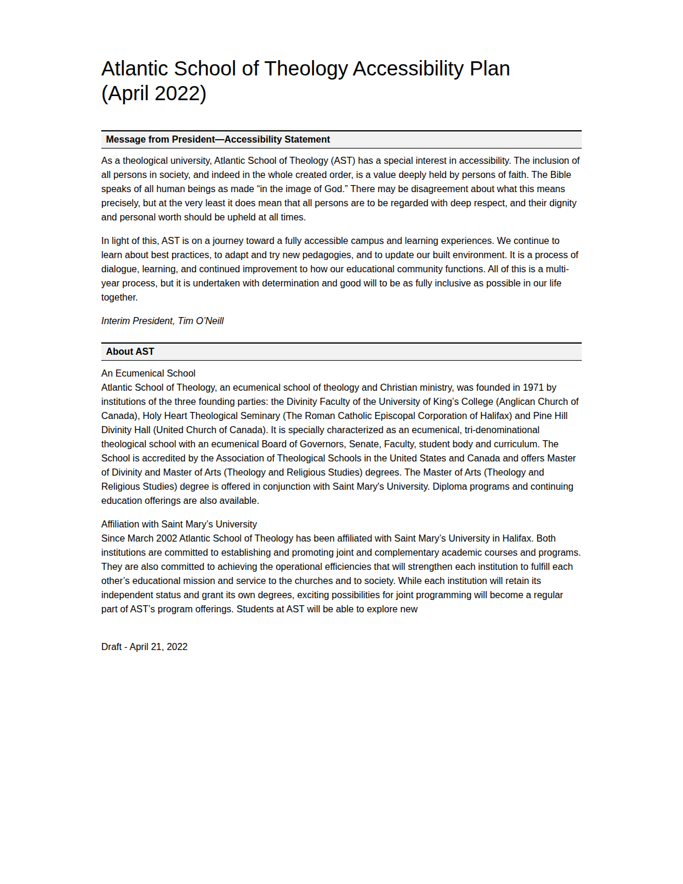Atlantic School of Theology Accessibility Plan
(April 2022)
Message from President—Accessibility Statement
As a theological university, Atlantic School of Theology (AST) has a special interest in accessibility. The inclusion of all persons in society, and indeed in the whole created order, is a value deeply held by persons of faith. The Bible speaks of all human beings as made “in the image of God.” There may be disagreement about what this means precisely, but at the very least it does mean that all persons are to be regarded with deep respect, and their dignity and personal worth should be upheld at all times.
In light of this, AST is on a journey toward a fully accessible campus and learning experiences. We continue to learn about best practices, to adapt and try new pedagogies, and to update our built environment. It is a process of dialogue, learning, and continued improvement to how our educational community functions. All of this is a multi-year process, but it is undertaken with determination and good will to be as fully inclusive as possible in our life together.
Interim President, Tim O’Neill
About AST
An Ecumenical School
Atlantic School of Theology, an ecumenical school of theology and Christian ministry, was founded in 1971 by institutions of the three founding parties: the Divinity Faculty of the University of King’s College (Anglican Church of Canada), Holy Heart Theological Seminary (The Roman Catholic Episcopal Corporation of Halifax) and Pine Hill Divinity Hall (United Church of Canada). It is specially characterized as an ecumenical, tri-denominational theological school with an ecumenical Board of Governors, Senate, Faculty, student body and curriculum. The School is accredited by the Association of Theological Schools in the United States and Canada and offers Master of Divinity and Master of Arts (Theology and Religious Studies) degrees. The Master of Arts (Theology and Religious Studies) degree is offered in conjunction with Saint Mary's University. Diploma programs and continuing education offerings are also available.
Affiliation with Saint Mary’s University
Since March 2002 Atlantic School of Theology has been affiliated with Saint Mary’s University in Halifax. Both institutions are committed to establishing and promoting joint and complementary academic courses and programs. They are also committed to achieving the operational efficiencies that will strengthen each institution to fulfill each other’s educational mission and service to the churches and to society. While each institution will retain its independent status and grant its own degrees, exciting possibilities for joint programming will become a regular part of AST’s program offerings. Students at AST will be able to explore new
Draft - April 21, 2022